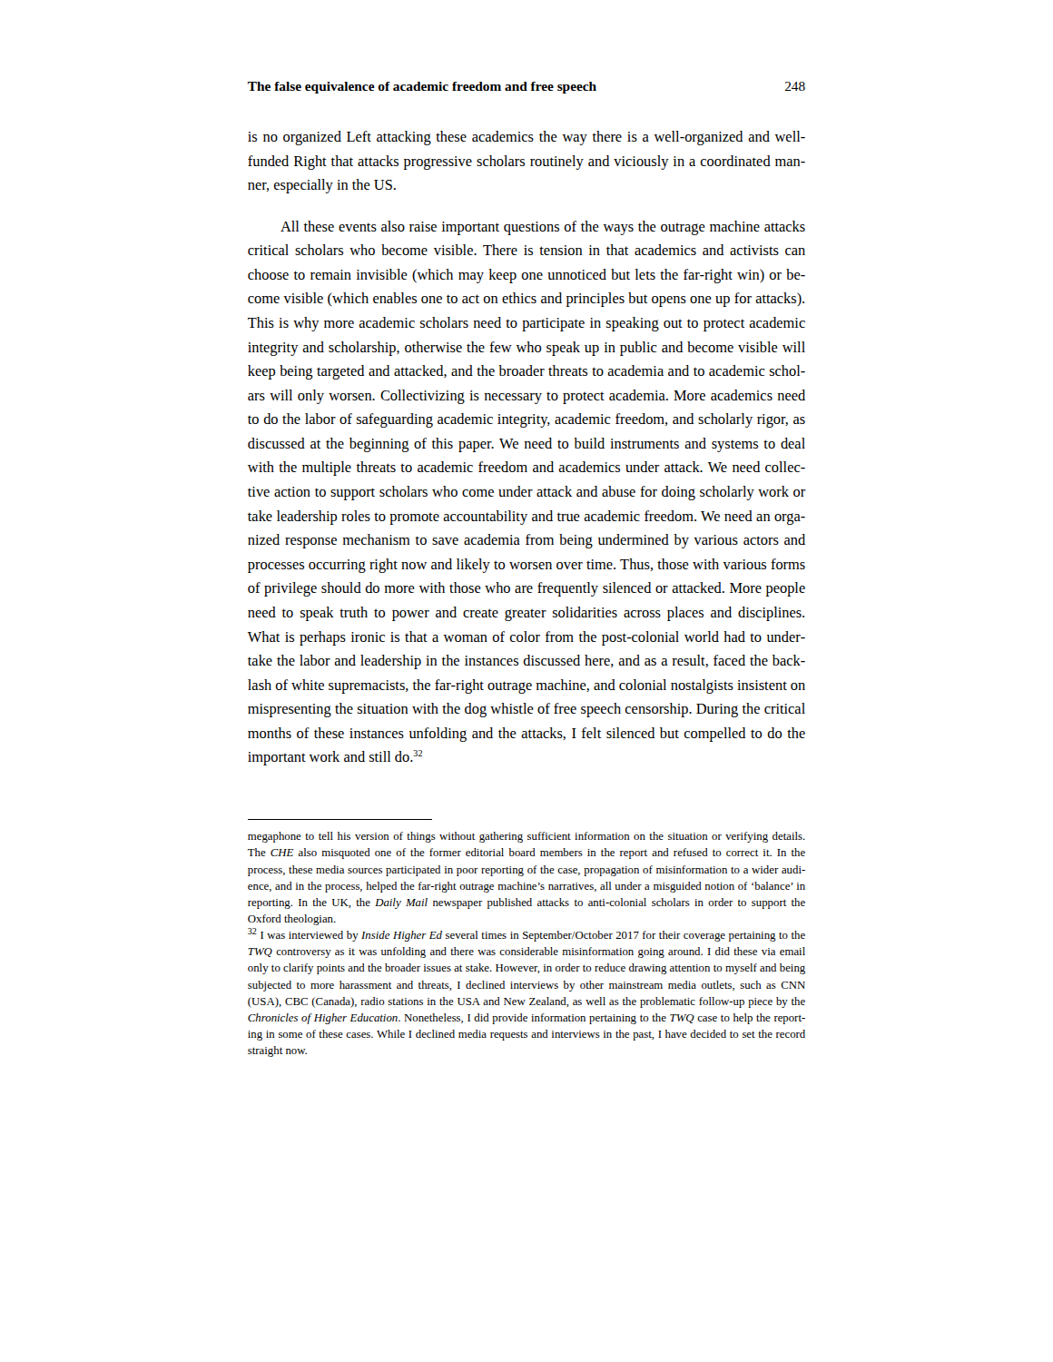The false equivalence of academic freedom and free speech 248
is no organized Left attacking these academics the way there is a well-organized and well-funded Right that attacks progressive scholars routinely and viciously in a coordinated manner, especially in the US.
All these events also raise important questions of the ways the outrage machine attacks critical scholars who become visible. There is tension in that academics and activists can choose to remain invisible (which may keep one unnoticed but lets the far-right win) or become visible (which enables one to act on ethics and principles but opens one up for attacks). This is why more academic scholars need to participate in speaking out to protect academic integrity and scholarship, otherwise the few who speak up in public and become visible will keep being targeted and attacked, and the broader threats to academia and to academic scholars will only worsen. Collectivizing is necessary to protect academia. More academics need to do the labor of safeguarding academic integrity, academic freedom, and scholarly rigor, as discussed at the beginning of this paper. We need to build instruments and systems to deal with the multiple threats to academic freedom and academics under attack. We need collective action to support scholars who come under attack and abuse for doing scholarly work or take leadership roles to promote accountability and true academic freedom. We need an organized response mechanism to save academia from being undermined by various actors and processes occurring right now and likely to worsen over time. Thus, those with various forms of privilege should do more with those who are frequently silenced or attacked. More people need to speak truth to power and create greater solidarities across places and disciplines. What is perhaps ironic is that a woman of color from the post-colonial world had to undertake the labor and leadership in the instances discussed here, and as a result, faced the backlash of white supremacists, the far-right outrage machine, and colonial nostalgists insistent on mispresenting the situation with the dog whistle of free speech censorship. During the critical months of these instances unfolding and the attacks, I felt silenced but compelled to do the important work and still do.32
megaphone to tell his version of things without gathering sufficient information on the situation or verifying details. The CHE also misquoted one of the former editorial board members in the report and refused to correct it. In the process, these media sources participated in poor reporting of the case, propagation of misinformation to a wider audience, and in the process, helped the far-right outrage machine’s narratives, all under a misguided notion of ‘balance’ in reporting. In the UK, the Daily Mail newspaper published attacks to anti-colonial scholars in order to support the Oxford theologian.
32 I was interviewed by Inside Higher Ed several times in September/October 2017 for their coverage pertaining to the TWQ controversy as it was unfolding and there was considerable misinformation going around. I did these via email only to clarify points and the broader issues at stake. However, in order to reduce drawing attention to myself and being subjected to more harassment and threats, I declined interviews by other mainstream media outlets, such as CNN (USA), CBC (Canada), radio stations in the USA and New Zealand, as well as the problematic follow-up piece by the Chronicles of Higher Education. Nonetheless, I did provide information pertaining to the TWQ case to help the reporting in some of these cases. While I declined media requests and interviews in the past, I have decided to set the record straight now.